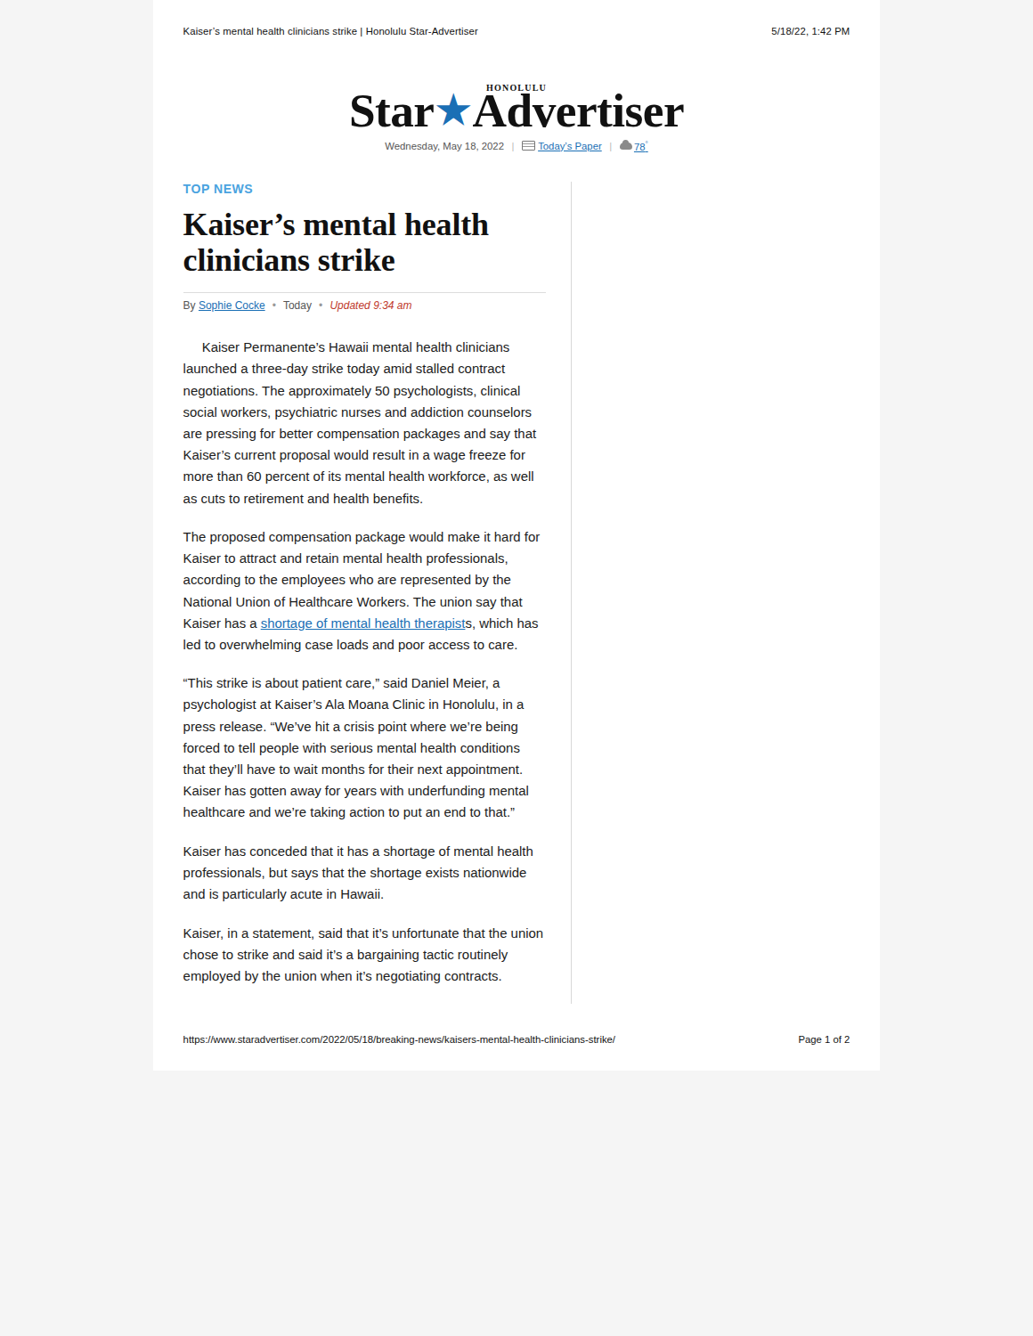Kaiser’s mental health clinicians strike | Honolulu Star-Advertiser
5/18/22, 1:42 PM
Honolulu Star★Advertiser
Wednesday, May 18, 2022 | Today’s Paper | 78°
TOP NEWS
Kaiser’s mental health clinicians strike
By Sophie Cocke • Today • Updated 9:34 am
Kaiser Permanente’s Hawaii mental health clinicians launched a three-day strike today amid stalled contract negotiations. The approximately 50 psychologists, clinical social workers, psychiatric nurses and addiction counselors are pressing for better compensation packages and say that Kaiser’s current proposal would result in a wage freeze for more than 60 percent of its mental health workforce, as well as cuts to retirement and health benefits.
The proposed compensation package would make it hard for Kaiser to attract and retain mental health professionals, according to the employees who are represented by the National Union of Healthcare Workers. The union say that Kaiser has a shortage of mental health therapists, which has led to overwhelming case loads and poor access to care.
“This strike is about patient care,” said Daniel Meier, a psychologist at Kaiser’s Ala Moana Clinic in Honolulu, in a press release. “We’ve hit a crisis point where we’re being forced to tell people with serious mental health conditions that they’ll have to wait months for their next appointment. Kaiser has gotten away for years with underfunding mental healthcare and we’re taking action to put an end to that.”
Kaiser has conceded that it has a shortage of mental health professionals, but says that the shortage exists nationwide and is particularly acute in Hawaii.
Kaiser, in a statement, said that it’s unfortunate that the union chose to strike and said it’s a bargaining tactic routinely employed by the union when it’s negotiating contracts.
https://www.staradvertiser.com/2022/05/18/breaking-news/kaisers-mental-health-clinicians-strike/
Page 1 of 2